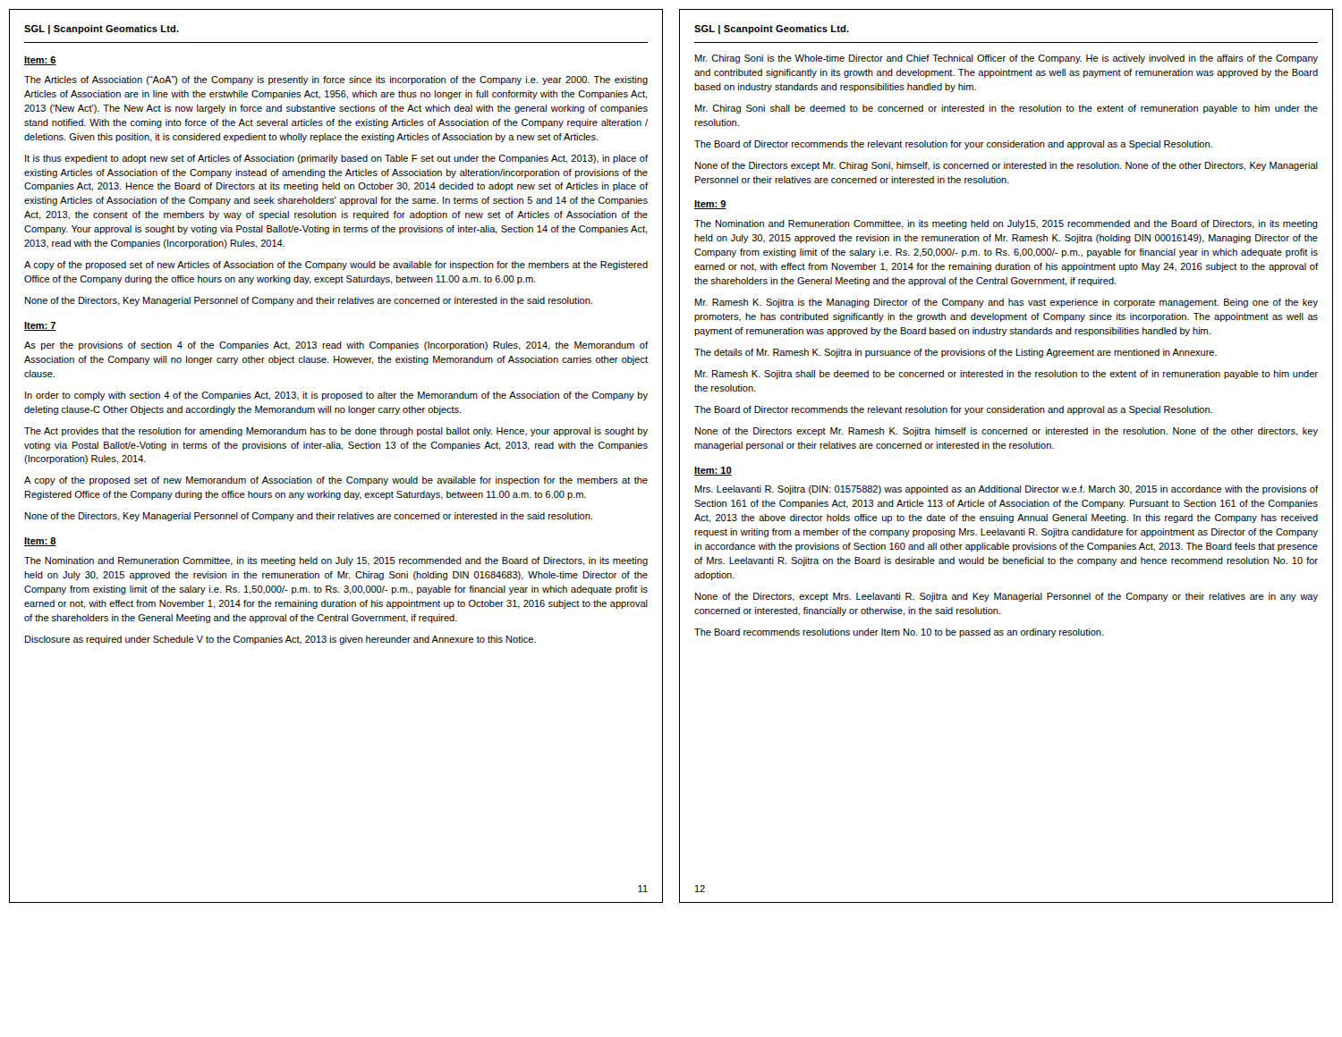SGL | Scanpoint Geomatics Ltd.
Item: 6
The Articles of Association (“AoA”) of the Company is presently in force since its incorporation of the Company i.e. year 2000. The existing Articles of Association are in line with the erstwhile Companies Act, 1956, which are thus no longer in full conformity with the Companies Act, 2013 ('New Act'). The New Act is now largely in force and substantive sections of the Act which deal with the general working of companies stand notified. With the coming into force of the Act several articles of the existing Articles of Association of the Company require alteration / deletions. Given this position, it is considered expedient to wholly replace the existing Articles of Association by a new set of Articles.
It is thus expedient to adopt new set of Articles of Association (primarily based on Table F set out under the Companies Act, 2013), in place of existing Articles of Association of the Company instead of amending the Articles of Association by alteration/incorporation of provisions of the Companies Act, 2013. Hence the Board of Directors at its meeting held on October 30, 2014 decided to adopt new set of Articles in place of existing Articles of Association of the Company and seek shareholders' approval for the same. In terms of section 5 and 14 of the Companies Act, 2013, the consent of the members by way of special resolution is required for adoption of new set of Articles of Association of the Company. Your approval is sought by voting via Postal Ballot/e-Voting in terms of the provisions of inter-alia, Section 14 of the Companies Act, 2013, read with the Companies (Incorporation) Rules, 2014.
A copy of the proposed set of new Articles of Association of the Company would be available for inspection for the members at the Registered Office of the Company during the office hours on any working day, except Saturdays, between 11.00 a.m. to 6.00 p.m.
None of the Directors, Key Managerial Personnel of Company and their relatives are concerned or interested in the said resolution.
Item: 7
As per the provisions of section 4 of the Companies Act, 2013 read with Companies (Incorporation) Rules, 2014, the Memorandum of Association of the Company will no longer carry other object clause. However, the existing Memorandum of Association carries other object clause.
In order to comply with section 4 of the Companies Act, 2013, it is proposed to alter the Memorandum of the Association of the Company by deleting clause-C Other Objects and accordingly the Memorandum will no longer carry other objects.
The Act provides that the resolution for amending Memorandum has to be done through postal ballot only. Hence, your approval is sought by voting via Postal Ballot/e-Voting in terms of the provisions of inter-alia, Section 13 of the Companies Act, 2013, read with the Companies (Incorporation) Rules, 2014.
A copy of the proposed set of new Memorandum of Association of the Company would be available for inspection for the members at the Registered Office of the Company during the office hours on any working day, except Saturdays, between 11.00 a.m. to 6.00 p.m.
None of the Directors, Key Managerial Personnel of Company and their relatives are concerned or interested in the said resolution.
Item: 8
The Nomination and Remuneration Committee, in its meeting held on July 15, 2015 recommended and the Board of Directors, in its meeting held on July 30, 2015 approved the revision in the remuneration of Mr. Chirag Soni (holding DIN 01684683), Whole-time Director of the Company from existing limit of the salary i.e. Rs. 1,50,000/- p.m. to Rs. 3,00,000/- p.m., payable for financial year in which adequate profit is earned or not, with effect from November 1, 2014 for the remaining duration of his appointment up to October 31, 2016 subject to the approval of the shareholders in the General Meeting and the approval of the Central Government, if required.
Disclosure as required under Schedule V to the Companies Act, 2013 is given hereunder and Annexure to this Notice.
11
SGL | Scanpoint Geomatics Ltd.
Mr. Chirag Soni is the Whole-time Director and Chief Technical Officer of the Company. He is actively involved in the affairs of the Company and contributed significantly in its growth and development. The appointment as well as payment of remuneration was approved by the Board based on industry standards and responsibilities handled by him.
Mr. Chirag Soni shall be deemed to be concerned or interested in the resolution to the extent of remuneration payable to him under the resolution.
The Board of Director recommends the relevant resolution for your consideration and approval as a Special Resolution.
None of the Directors except Mr. Chirag Soni, himself, is concerned or interested in the resolution. None of the other Directors, Key Managerial Personnel or their relatives are concerned or interested in the resolution.
Item: 9
The Nomination and Remuneration Committee, in its meeting held on July15, 2015 recommended and the Board of Directors, in its meeting held on July 30, 2015 approved the revision in the remuneration of Mr. Ramesh K. Sojitra (holding DIN 00016149), Managing Director of the Company from existing limit of the salary i.e. Rs. 2,50,000/- p.m. to Rs. 6,00,000/- p.m., payable for financial year in which adequate profit is earned or not, with effect from November 1, 2014 for the remaining duration of his appointment upto May 24, 2016 subject to the approval of the shareholders in the General Meeting and the approval of the Central Government, if required.
Mr. Ramesh K. Sojitra is the Managing Director of the Company and has vast experience in corporate management. Being one of the key promoters, he has contributed significantly in the growth and development of Company since its incorporation. The appointment as well as payment of remuneration was approved by the Board based on industry standards and responsibilities handled by him.
The details of Mr. Ramesh K. Sojitra in pursuance of the provisions of the Listing Agreement are mentioned in Annexure.
Mr. Ramesh K. Sojitra shall be deemed to be concerned or interested in the resolution to the extent of in remuneration payable to him under the resolution.
The Board of Director recommends the relevant resolution for your consideration and approval as a Special Resolution.
None of the Directors except Mr. Ramesh K. Sojitra himself is concerned or interested in the resolution. None of the other directors, key managerial personal or their relatives are concerned or interested in the resolution.
Item: 10
Mrs. Leelavanti R. Sojitra (DIN: 01575882) was appointed as an Additional Director w.e.f. March 30, 2015 in accordance with the provisions of Section 161 of the Companies Act, 2013 and Article 113 of Article of Association of the Company. Pursuant to Section 161 of the Companies Act, 2013 the above director holds office up to the date of the ensuing Annual General Meeting. In this regard the Company has received request in writing from a member of the company proposing Mrs. Leelavanti R. Sojitra candidature for appointment as Director of the Company in accordance with the provisions of Section 160 and all other applicable provisions of the Companies Act, 2013. The Board feels that presence of Mrs. Leelavanti R. Sojitra on the Board is desirable and would be beneficial to the company and hence recommend resolution No. 10 for adoption.
None of the Directors, except Mrs. Leelavanti R. Sojitra and Key Managerial Personnel of the Company or their relatives are in any way concerned or interested, financially or otherwise, in the said resolution.
The Board recommends resolutions under Item No. 10 to be passed as an ordinary resolution.
12